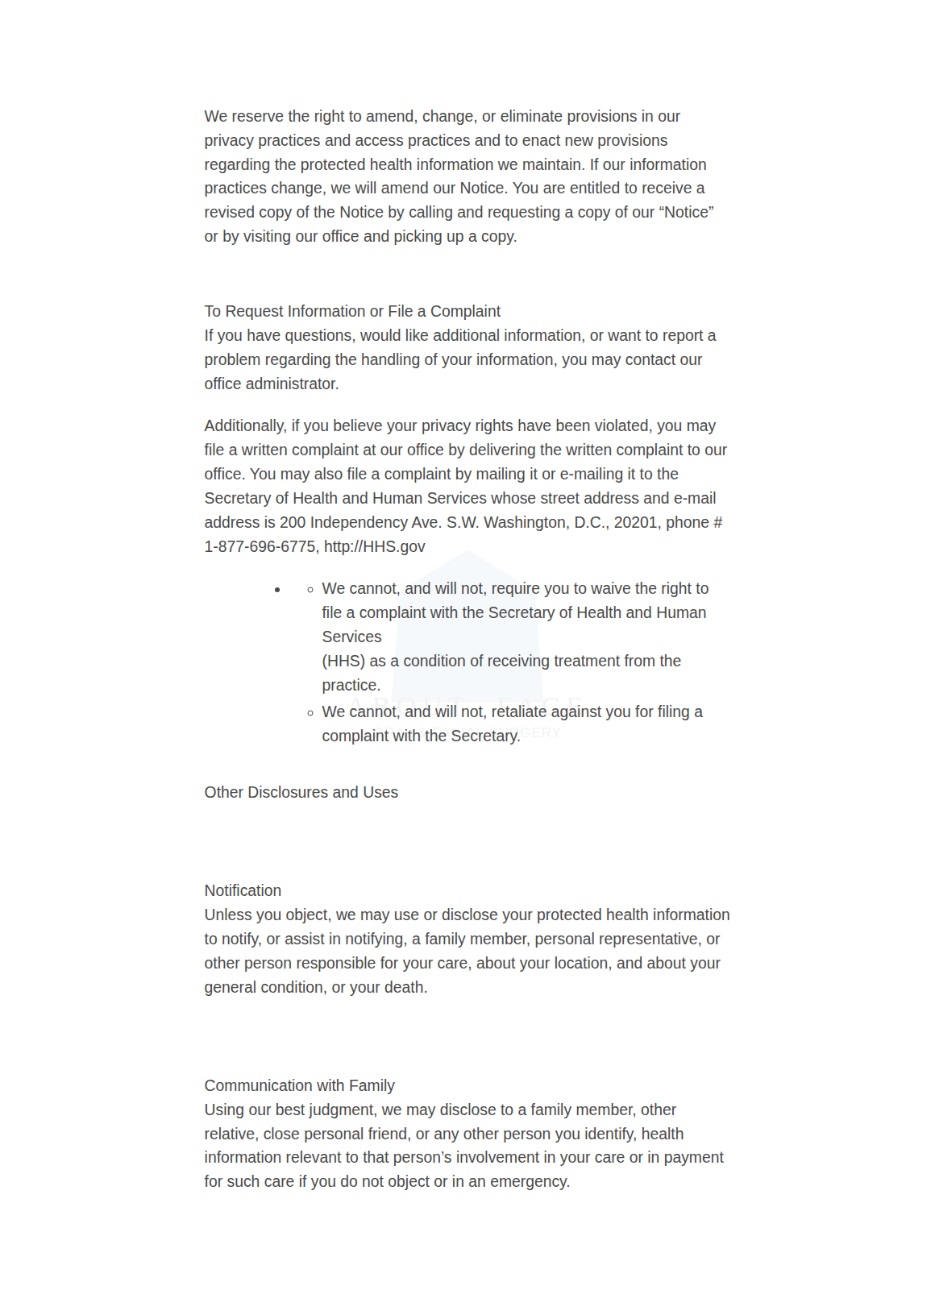☗
ABOUT FACE
ORAL & FACIAL SURGERY
We reserve the right to amend, change, or eliminate provisions in our privacy practices and access practices and to enact new provisions regarding the protected health information we maintain. If our information practices change, we will amend our Notice. You are entitled to receive a revised copy of the Notice by calling and requesting a copy of our “Notice” or by visiting our office and picking up a copy.
To Request Information or File a Complaint
If you have questions, would like additional information, or want to report a problem regarding the handling of your information, you may contact our office administrator.
Additionally, if you believe your privacy rights have been violated, you may file a written complaint at our office by delivering the written complaint to our office. You may also file a complaint by mailing it or e-mailing it to the Secretary of Health and Human Services whose street address and e-mail address is 200 Independency Ave. S.W. Washington, D.C., 20201, phone # 1-877-696-6775, http://HHS.gov
We cannot, and will not, require you to waive the right to file a complaint with the Secretary of Health and Human Services
(HHS) as a condition of receiving treatment from the practice.
We cannot, and will not, retaliate against you for filing a complaint with the Secretary.
Other Disclosures and Uses
Notification
Unless you object, we may use or disclose your protected health information to notify, or assist in notifying, a family member, personal representative, or other person responsible for your care, about your location, and about your general condition, or your death.
Communication with Family
Using our best judgment, we may disclose to a family member, other relative, close personal friend, or any other person you identify, health information relevant to that person’s involvement in your care or in payment for such care if you do not object or in an emergency.